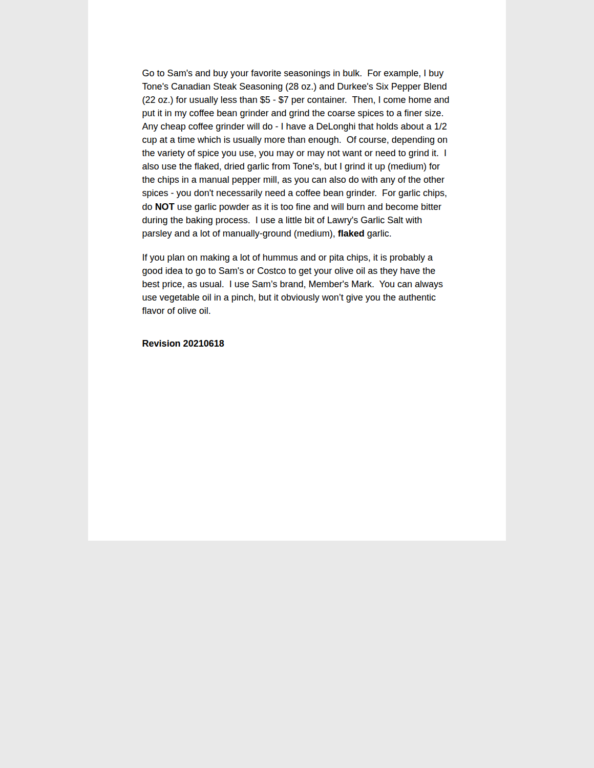Go to Sam's and buy your favorite seasonings in bulk. For example, I buy Tone's Canadian Steak Seasoning (28 oz.) and Durkee's Six Pepper Blend (22 oz.) for usually less than $5 - $7 per container. Then, I come home and put it in my coffee bean grinder and grind the coarse spices to a finer size. Any cheap coffee grinder will do - I have a DeLonghi that holds about a 1/2 cup at a time which is usually more than enough. Of course, depending on the variety of spice you use, you may or may not want or need to grind it. I also use the flaked, dried garlic from Tone's, but I grind it up (medium) for the chips in a manual pepper mill, as you can also do with any of the other spices - you don't necessarily need a coffee bean grinder. For garlic chips, do NOT use garlic powder as it is too fine and will burn and become bitter during the baking process. I use a little bit of Lawry's Garlic Salt with parsley and a lot of manually-ground (medium), flaked garlic.
If you plan on making a lot of hummus and or pita chips, it is probably a good idea to go to Sam's or Costco to get your olive oil as they have the best price, as usual. I use Sam’s brand, Member's Mark. You can always use vegetable oil in a pinch, but it obviously won’t give you the authentic flavor of olive oil.
Revision 20210618